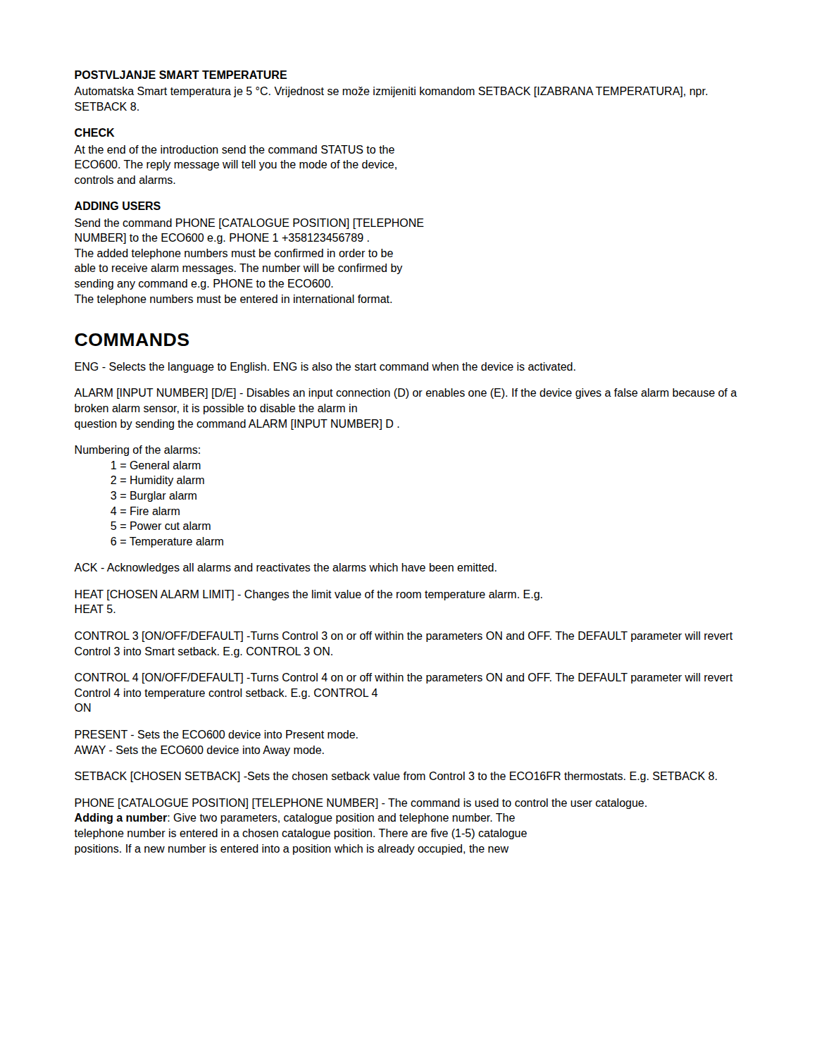Postvljanje Smart temperature
Automatska Smart temperatura je 5 °C. Vrijednost se može izmijeniti komandom SETBACK [IZABRANA TEMPERATURA], npr. SETBACK 8.
Check
At the end of the introduction send the command STATUS to the
ECO600. The reply message will tell you the mode of the device,
controls and alarms.
Adding users
Send the command PHONE [CATALOGUE POSITION] [TELEPHONE
NUMBER] to the ECO600 e.g. PHONE 1 +358123456789 .
The added telephone numbers must be confirmed in order to be
able to receive alarm messages. The number will be confirmed by
sending any command e.g. PHONE to the ECO600.
The telephone numbers must be entered in international format.
COMMANDS
ENG - Selects the language to English. ENG is also the start command when the device is activated.
ALARM [INPUT NUMBER] [D/E] - Disables an input connection (D) or enables one (E). If the device gives a false alarm because of a broken alarm sensor, it is possible to disable the alarm in
question by sending the command ALARM [INPUT NUMBER] D .
Numbering of the alarms:
1 = General alarm
2 = Humidity alarm
3 = Burglar alarm
4 = Fire alarm
5 = Power cut alarm
6 = Temperature alarm
ACK - Acknowledges all alarms and reactivates the alarms which have been emitted.
HEAT [CHOSEN ALARM LIMIT] - Changes the limit value of the room temperature alarm. E.g.
HEAT 5.
CONTROL 3 [ON/OFF/DEFAULT] -Turns Control 3 on or off within the parameters ON and OFF. The DEFAULT parameter will revert Control 3 into Smart setback. E.g. CONTROL 3 ON.
CONTROL 4 [ON/OFF/DEFAULT] -Turns Control 4 on or off within the parameters ON and OFF. The DEFAULT parameter will revert Control 4 into temperature control setback. E.g. CONTROL 4
ON
PRESENT - Sets the ECO600 device into Present mode.
AWAY - Sets the ECO600 device into Away mode.
SETBACK [CHOSEN SETBACK] -Sets the chosen setback value from Control 3 to the ECO16FR thermostats. E.g. SETBACK 8.
PHONE [CATALOGUE POSITION] [TELEPHONE NUMBER] - The command is used to control the user catalogue.
Adding a number: Give two parameters, catalogue position and telephone number. The
telephone number is entered in a chosen catalogue position. There are five (1-5) catalogue
positions. If a new number is entered into a position which is already occupied, the new